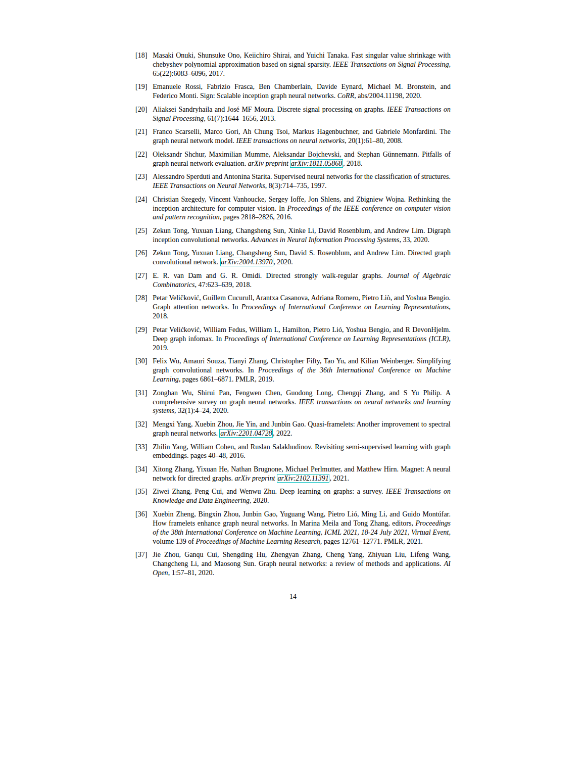[18] Masaki Onuki, Shunsuke Ono, Keiichiro Shirai, and Yuichi Tanaka. Fast singular value shrinkage with chebyshev polynomial approximation based on signal sparsity. IEEE Transactions on Signal Processing, 65(22):6083–6096, 2017.
[19] Emanuele Rossi, Fabrizio Frasca, Ben Chamberlain, Davide Eynard, Michael M. Bronstein, and Federico Monti. Sign: Scalable inception graph neural networks. CoRR, abs/2004.11198, 2020.
[20] Aliaksei Sandryhaila and José MF Moura. Discrete signal processing on graphs. IEEE Transactions on Signal Processing, 61(7):1644–1656, 2013.
[21] Franco Scarselli, Marco Gori, Ah Chung Tsoi, Markus Hagenbuchner, and Gabriele Monfardini. The graph neural network model. IEEE transactions on neural networks, 20(1):61–80, 2008.
[22] Oleksandr Shchur, Maximilian Mumme, Aleksandar Bojchevski, and Stephan Günnemann. Pitfalls of graph neural network evaluation. arXiv preprint arXiv:1811.05868, 2018.
[23] Alessandro Sperduti and Antonina Starita. Supervised neural networks for the classification of structures. IEEE Transactions on Neural Networks, 8(3):714–735, 1997.
[24] Christian Szegedy, Vincent Vanhoucke, Sergey Ioffe, Jon Shlens, and Zbigniew Wojna. Rethinking the inception architecture for computer vision. In Proceedings of the IEEE conference on computer vision and pattern recognition, pages 2818–2826, 2016.
[25] Zekun Tong, Yuxuan Liang, Changsheng Sun, Xinke Li, David Rosenblum, and Andrew Lim. Digraph inception convolutional networks. Advances in Neural Information Processing Systems, 33, 2020.
[26] Zekun Tong, Yuxuan Liang, Changsheng Sun, David S. Rosenblum, and Andrew Lim. Directed graph convolutional network. arXiv:2004.13970, 2020.
[27] E. R. van Dam and G. R. Omidi. Directed strongly walk-regular graphs. Journal of Algebraic Combinatorics, 47:623–639, 2018.
[28] Petar Veličković, Guillem Cucurull, Arantxa Casanova, Adriana Romero, Pietro Liò, and Yoshua Bengio. Graph attention networks. In Proceedings of International Conference on Learning Representations, 2018.
[29] Petar Velićković, William Fedus, William L, Hamilton, Pietro Lió, Yoshua Bengio, and R DevonHjelm. Deep graph infomax. In Proceedings of International Conference on Learning Representations (ICLR), 2019.
[30] Felix Wu, Amauri Souza, Tianyi Zhang, Christopher Fifty, Tao Yu, and Kilian Weinberger. Simplifying graph convolutional networks. In Proceedings of the 36th International Conference on Machine Learning, pages 6861–6871. PMLR, 2019.
[31] Zonghan Wu, Shirui Pan, Fengwen Chen, Guodong Long, Chengqi Zhang, and S Yu Philip. A comprehensive survey on graph neural networks. IEEE transactions on neural networks and learning systems, 32(1):4–24, 2020.
[32] Mengxi Yang, Xuebin Zhou, Jie Yin, and Junbin Gao. Quasi-framelets: Another improvement to spectral graph neural networks. arXiv:2201.04728, 2022.
[33] Zhilin Yang, William Cohen, and Ruslan Salakhudinov. Revisiting semi-supervised learning with graph embeddings. pages 40–48, 2016.
[34] Xitong Zhang, Yixuan He, Nathan Brugnone, Michael Perlmutter, and Matthew Hirn. Magnet: A neural network for directed graphs. arXiv preprint arXiv:2102.11391, 2021.
[35] Ziwei Zhang, Peng Cui, and Wenwu Zhu. Deep learning on graphs: a survey. IEEE Transactions on Knowledge and Data Engineering, 2020.
[36] Xuebin Zheng, Bingxin Zhou, Junbin Gao, Yuguang Wang, Pietro Lió, Ming Li, and Guido Montúfar. How framelets enhance graph neural networks. In Marina Meila and Tong Zhang, editors, Proceedings of the 38th International Conference on Machine Learning, ICML 2021, 18-24 July 2021, Virtual Event, volume 139 of Proceedings of Machine Learning Research, pages 12761–12771. PMLR, 2021.
[37] Jie Zhou, Ganqu Cui, Shengding Hu, Zhengyan Zhang, Cheng Yang, Zhiyuan Liu, Lifeng Wang, Changcheng Li, and Maosong Sun. Graph neural networks: a review of methods and applications. AI Open, 1:57–81, 2020.
14